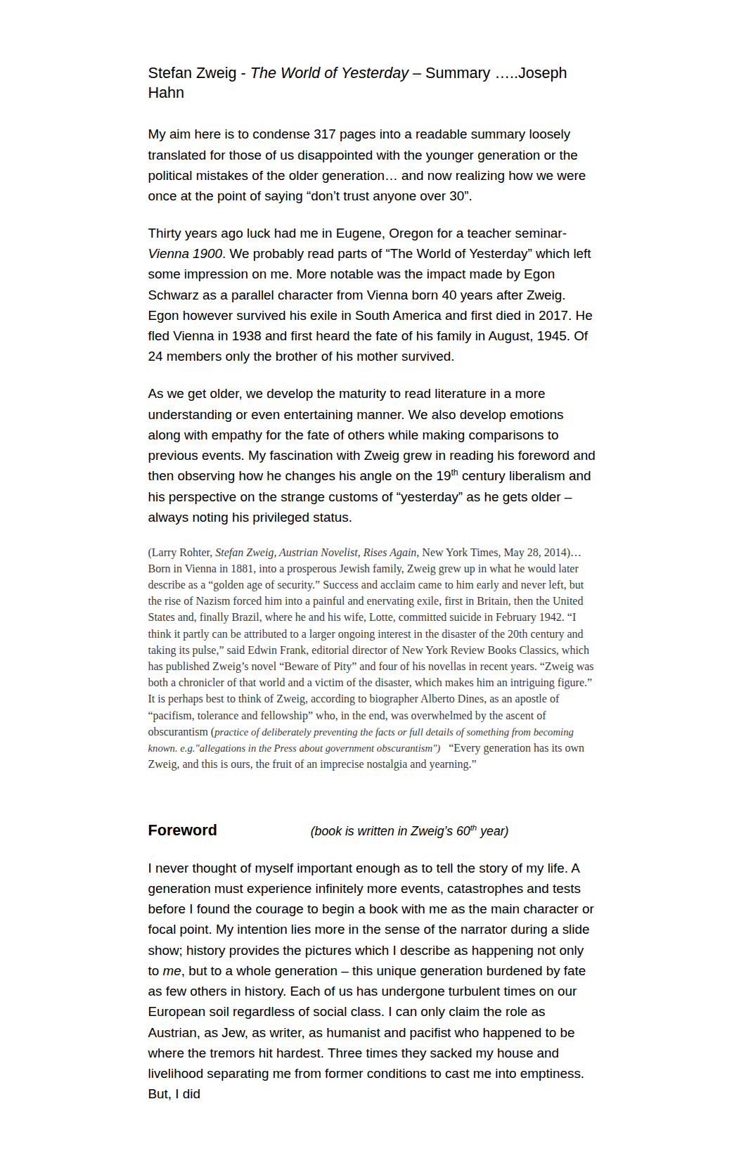Stefan Zweig - The World of Yesterday – Summary …..Joseph Hahn
My aim here is to condense 317 pages into a readable summary loosely translated for those of us disappointed with the younger generation or the political mistakes of the older generation… and now realizing how we were once at the point of saying “don’t trust anyone over 30”.
Thirty years ago luck had me in Eugene, Oregon for a teacher seminar- Vienna 1900. We probably read parts of “The World of Yesterday” which left some impression on me. More notable was the impact made by Egon Schwarz as a parallel character from Vienna born 40 years after Zweig. Egon however survived his exile in South America and first died in 2017. He fled Vienna in 1938 and first heard the fate of his family in August, 1945. Of 24 members only the brother of his mother survived.
As we get older, we develop the maturity to read literature in a more understanding or even entertaining manner. We also develop emotions along with empathy for the fate of others while making comparisons to previous events. My fascination with Zweig grew in reading his foreword and then observing how he changes his angle on the 19th century liberalism and his perspective on the strange customs of “yesterday” as he gets older – always noting his privileged status.
(Larry Rohter, Stefan Zweig, Austrian Novelist, Rises Again, New York Times, May 28, 2014)…
Born in Vienna in 1881, into a prosperous Jewish family, Zweig grew up in what he would later describe as a “golden age of security.” Success and acclaim came to him early and never left, but the rise of Nazism forced him into a painful and enervating exile, first in Britain, then the United States and, finally Brazil, where he and his wife, Lotte, committed suicide in February 1942. “I think it partly can be attributed to a larger ongoing interest in the disaster of the 20th century and taking its pulse,” said Edwin Frank, editorial director of New York Review Books Classics, which has published Zweig’s novel “Beware of Pity” and four of his novellas in recent years. “Zweig was both a chronicler of that world and a victim of the disaster, which makes him an intriguing figure.”
It is perhaps best to think of Zweig, according to biographer Alberto Dines, as an apostle of “pacifism, tolerance and fellowship” who, in the end, was overwhelmed by the ascent of obscurantism (practice of deliberately preventing the facts or full details of something from becoming known. e.g."allegations in the Press about government obscurantism") “Every generation has its own Zweig, and this is ours, the fruit of an imprecise nostalgia and yearning.”
Foreword(book is written in Zweig’s 60th year)
I never thought of myself important enough as to tell the story of my life. A generation must experience infinitely more events, catastrophes and tests before I found the courage to begin a book with me as the main character or focal point. My intention lies more in the sense of the narrator during a slide show; history provides the pictures which I describe as happening not only to me, but to a whole generation – this unique generation burdened by fate as few others in history. Each of us has undergone turbulent times on our European soil regardless of social class. I can only claim the role as Austrian, as Jew, as writer, as humanist and pacifist who happened to be where the tremors hit hardest. Three times they sacked my house and livelihood separating me from former conditions to cast me into emptiness. But, I did